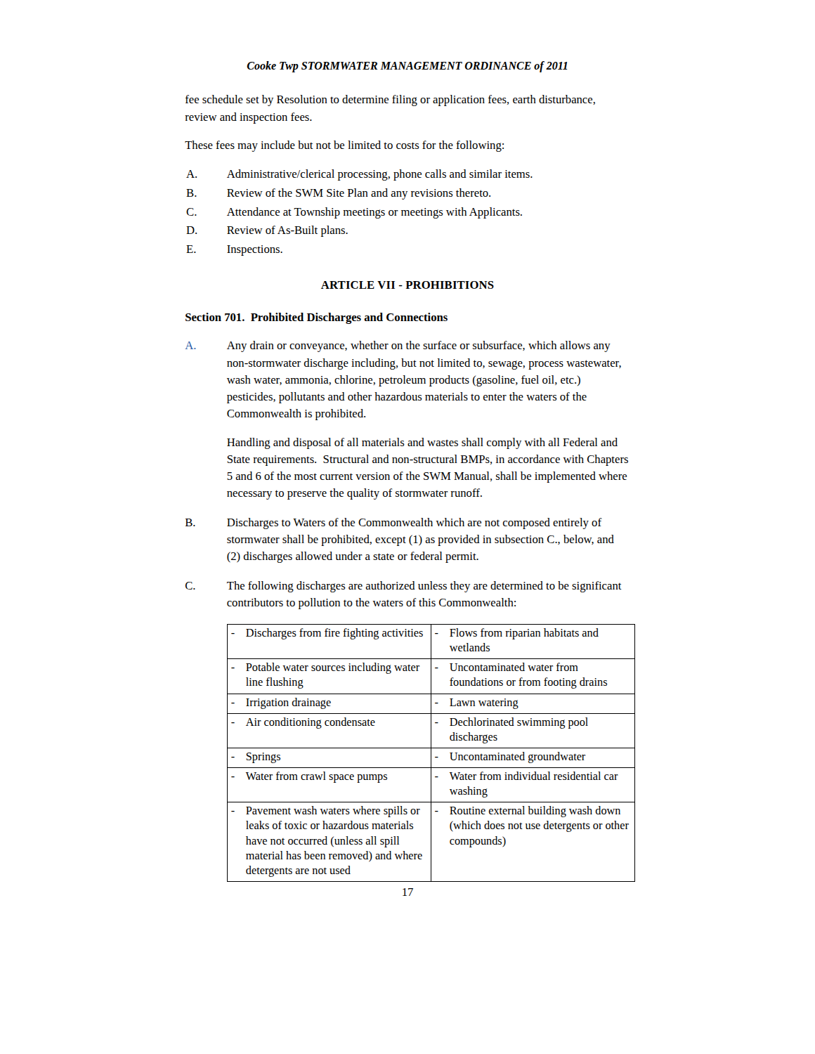Cooke Twp STORMWATER MANAGEMENT ORDINANCE of 2011
fee schedule set by Resolution to determine filing or application fees, earth disturbance, review and inspection fees.
These fees may include but not be limited to costs for the following:
A.
Administrative/clerical processing, phone calls and similar items.
B.
Review of the SWM Site Plan and any revisions thereto.
C.
Attendance at Township meetings or meetings with Applicants.
D.
Review of As-Built plans.
E.
Inspections.
ARTICLE VII - PROHIBITIONS
Section 701. Prohibited Discharges and Connections
A.
Any drain or conveyance, whether on the surface or subsurface, which allows any non-stormwater discharge including, but not limited to, sewage, process wastewater, wash water, ammonia, chlorine, petroleum products (gasoline, fuel oil, etc.) pesticides, pollutants and other hazardous materials to enter the waters of the Commonwealth is prohibited.
Handling and disposal of all materials and wastes shall comply with all Federal and State requirements. Structural and non-structural BMPs, in accordance with Chapters 5 and 6 of the most current version of the SWM Manual, shall be implemented where necessary to preserve the quality of stormwater runoff.
B.
Discharges to Waters of the Commonwealth which are not composed entirely of stormwater shall be prohibited, except (1) as provided in subsection C., below, and (2) discharges allowed under a state or federal permit.
C.
The following discharges are authorized unless they are determined to be significant contributors to pollution to the waters of this Commonwealth:
| - Discharges from fire fighting activities | - Flows from riparian habitats and wetlands |
| - Potable water sources including water line flushing | - Uncontaminated water from foundations or from footing drains |
| - Irrigation drainage | - Lawn watering |
| - Air conditioning condensate | - Dechlorinated swimming pool discharges |
| - Springs | - Uncontaminated groundwater |
| - Water from crawl space pumps | - Water from individual residential car washing |
| - Pavement wash waters where spills or leaks of toxic or hazardous materials have not occurred (unless all spill material has been removed) and where detergents are not used | - Routine external building wash down (which does not use detergents or other compounds) |
17